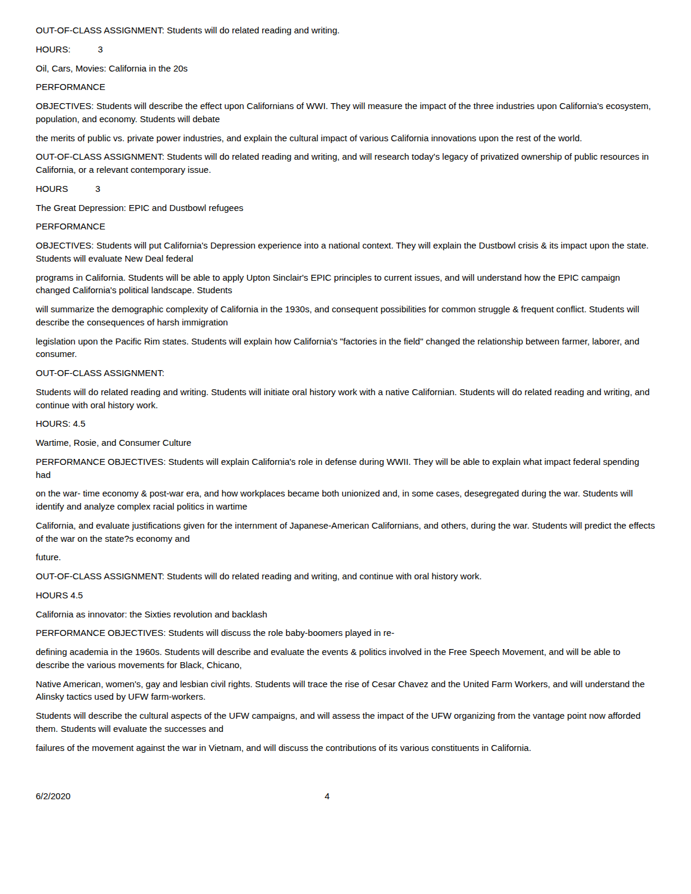OUT-OF-CLASS ASSIGNMENT: Students will do related reading and writing.
HOURS: 3
Oil, Cars, Movies: California in the 20s
PERFORMANCE
OBJECTIVES: Students will describe the effect upon Californians of WWI. They will measure the impact of the three industries upon California's ecosystem, population, and economy. Students will debate
the merits of public vs. private power industries, and explain the cultural impact of various California innovations upon the rest of the world.
OUT-OF-CLASS ASSIGNMENT: Students will do related reading and writing, and will research today's legacy of privatized ownership of public resources in California, or a relevant contemporary issue.
HOURS 3
The Great Depression: EPIC and Dustbowl refugees
PERFORMANCE
OBJECTIVES: Students will put California's Depression experience into a national context. They will explain the Dustbowl crisis & its impact upon the state. Students will evaluate New Deal federal
programs in California. Students will be able to apply Upton Sinclair's EPIC principles to current issues, and will understand how the EPIC campaign changed California's political landscape. Students
will summarize the demographic complexity of California in the 1930s, and consequent possibilities for common struggle & frequent conflict. Students will describe the consequences of harsh immigration
legislation upon the Pacific Rim states. Students will explain how California's "factories in the field" changed the relationship between farmer, laborer, and consumer.
OUT-OF-CLASS ASSIGNMENT:
Students will do related reading and writing. Students will initiate oral history work with a native Californian. Students will do related reading and writing, and continue with oral history work.
HOURS: 4.5
Wartime, Rosie, and Consumer Culture
PERFORMANCE OBJECTIVES: Students will explain California's role in defense during WWII. They will be able to explain what impact federal spending had
on the war- time economy & post-war era, and how workplaces became both unionized and, in some cases, desegregated during the war. Students will identify and analyze complex racial politics in wartime
California, and evaluate justifications given for the internment of Japanese-American Californians, and others, during the war. Students will predict the effects of the war on the state?s economy and
future.
OUT-OF-CLASS ASSIGNMENT: Students will do related reading and writing, and continue with oral history work.
HOURS 4.5
California as innovator: the Sixties revolution and backlash
PERFORMANCE OBJECTIVES: Students will discuss the role baby-boomers played in re-
defining academia in the 1960s. Students will describe and evaluate the events & politics involved in the Free Speech Movement, and will be able to describe the various movements for Black, Chicano,
Native American, women's, gay and lesbian civil rights. Students will trace the rise of Cesar Chavez and the United Farm Workers, and will understand the Alinsky tactics used by UFW farm-workers.
Students will describe the cultural aspects of the UFW campaigns, and will assess the impact of the UFW organizing from the vantage point now afforded them. Students will evaluate the successes and
failures of the movement against the war in Vietnam, and will discuss the contributions of its various constituents in California.
6/2/2020 4